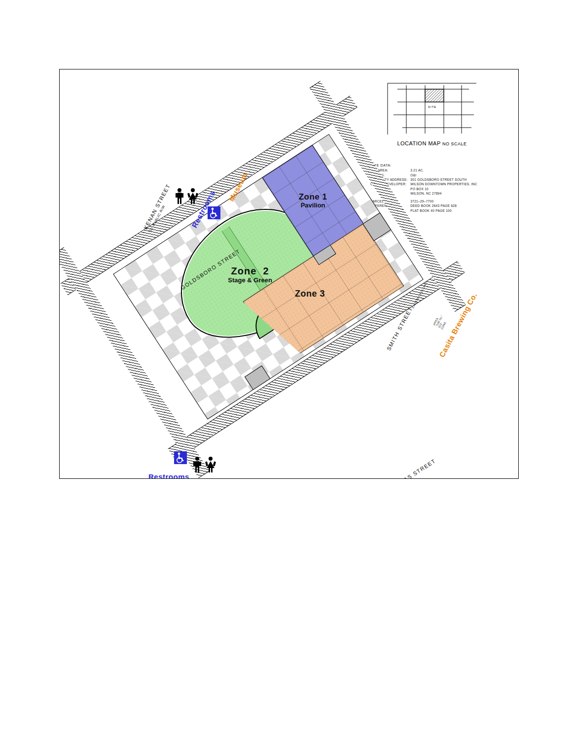SITE
LOCATION MAP NO SCALE
| SITE DATA: |
| LOT AREA: | 3.21 AC. |
| ZONING: | O&I |
| PROPERTY ADDRESS: | 301 GOLDSBORO STREET SOUTH |
| OWNER/DEVELOPER: | WILSON DOWNTOWN PROPERTIES, INC |
| | PO BOX 10 |
| | WILSON, NC 27894 |
| PARCEL ID No.: | 3721–29–7700 |
| REFERENCES: | DEED BOOK 2643 PAGE 628 |
| | PLAT BOOK 40 PAGE 100 |
Zone 2 Stage & Green
Zone 1 Pavilion
Zone 3
KENAN STREET 50' PUBLIC R/W
GOLDSBORO STREET
SMITH STREET
DOUGLAS STREET
EXISTING BUILDING
AREA
"100 DL"
372'
ZONE
Museum
Casita Brewing Co.
Restrooms
Restrooms
VOLLIS SIMPSON WHIRLIGIG PARK MAP